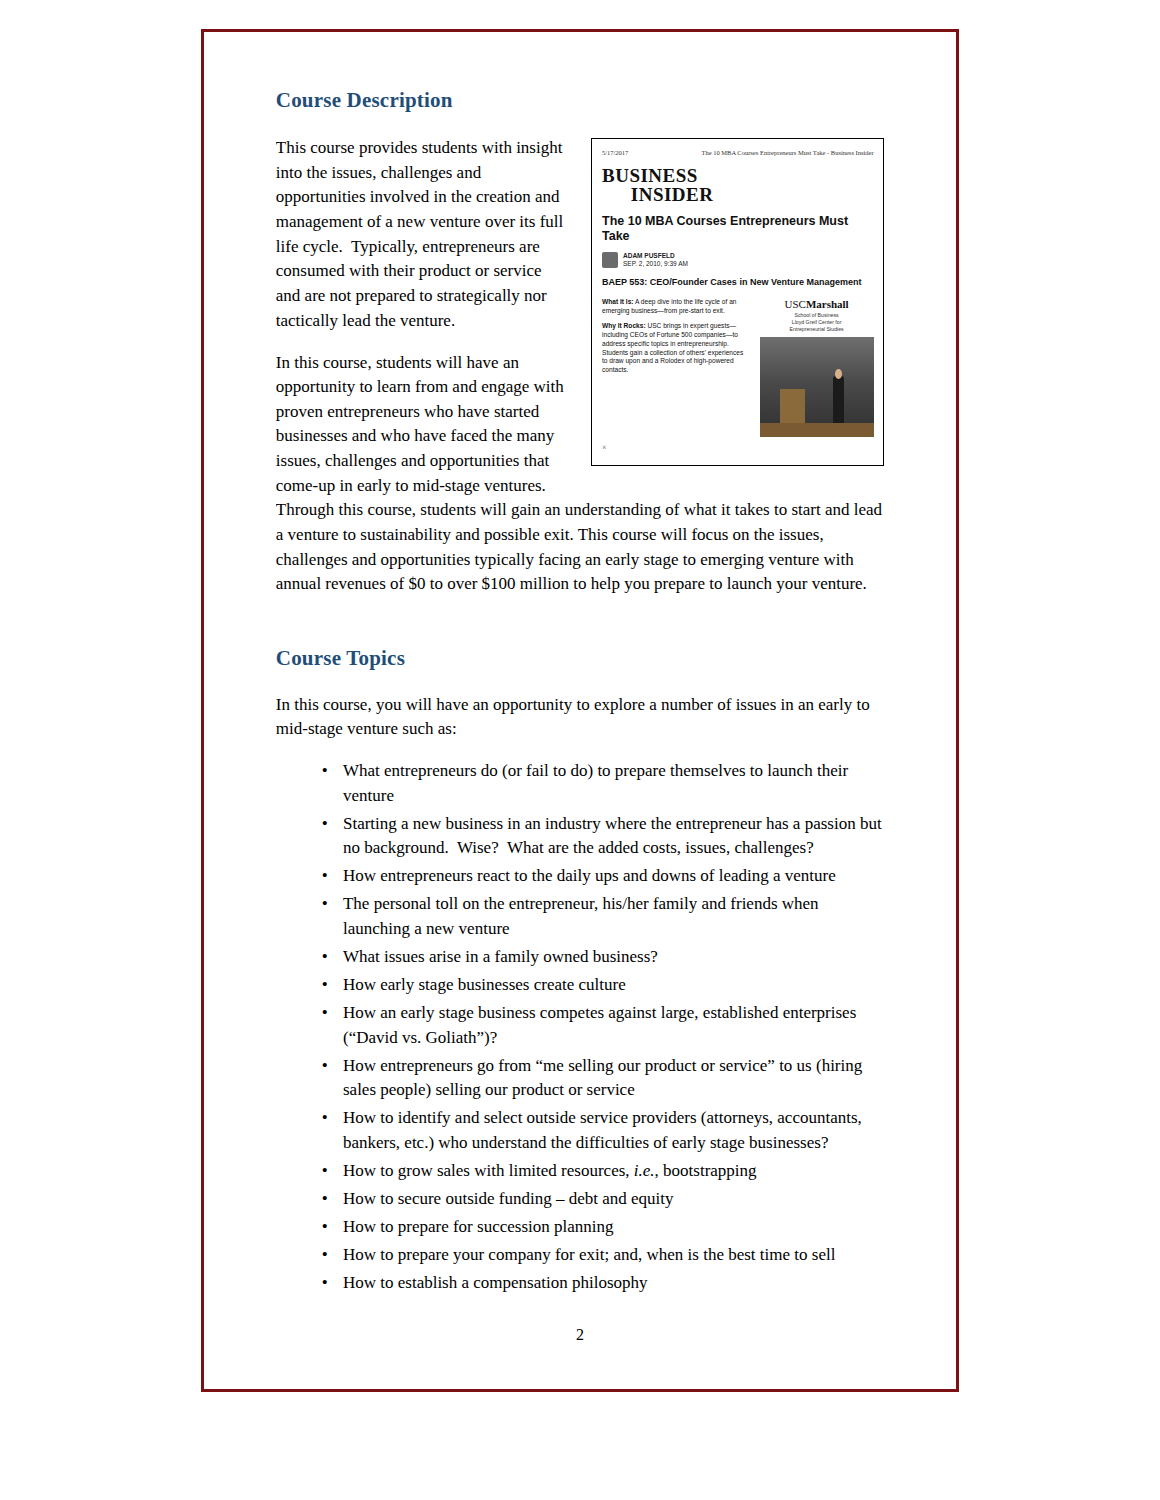Course Description
5/17/2017 The 10 MBA Courses Entrepreneurs Must Take - Business Insider
BUSINESSINSIDER
The 10 MBA Courses Entrepreneurs Must Take
ADAM PUSFELD SEP. 2, 2010, 9:39 AM
BAEP 553: CEO/Founder Cases in New Venture Management
What It Is: A deep dive into the life cycle of an emerging business—from pre-start to exit.
Why It Rocks: USC brings in expert guests—including CEOs of Fortune 500 companies—to address specific topics in entrepreneurship. Students gain a collection of others' experiences to draw upon and a Rolodex of high-powered contacts.
USC Marshall
School of Business
Lloyd Greif Center for
Entrepreneurial Studies
×
This course provides students with insight into the issues, challenges and opportunities involved in the creation and management of a new venture over its full life cycle. Typically, entrepreneurs are consumed with their product or service and are not prepared to strategically nor tactically lead the venture.
In this course, students will have an opportunity to learn from and engage with proven entrepreneurs who have started businesses and who have faced the many issues, challenges and opportunities that come-up in early to mid-stage ventures. Through this course, students will gain an understanding of what it takes to start and lead a venture to sustainability and possible exit. This course will focus on the issues, challenges and opportunities typically facing an early stage to emerging venture with annual revenues of $0 to over $100 million to help you prepare to launch your venture.
Course Topics
In this course, you will have an opportunity to explore a number of issues in an early to mid-stage venture such as:
What entrepreneurs do (or fail to do) to prepare themselves to launch their venture
Starting a new business in an industry where the entrepreneur has a passion but no background. Wise? What are the added costs, issues, challenges?
How entrepreneurs react to the daily ups and downs of leading a venture
The personal toll on the entrepreneur, his/her family and friends when launching a new venture
What issues arise in a family owned business?
How early stage businesses create culture
How an early stage business competes against large, established enterprises (“David vs. Goliath”)?
How entrepreneurs go from “me selling our product or service” to us (hiring sales people) selling our product or service
How to identify and select outside service providers (attorneys, accountants, bankers, etc.) who understand the difficulties of early stage businesses?
How to grow sales with limited resources, i.e., bootstrapping
How to secure outside funding – debt and equity
How to prepare for succession planning
How to prepare your company for exit; and, when is the best time to sell
How to establish a compensation philosophy
2